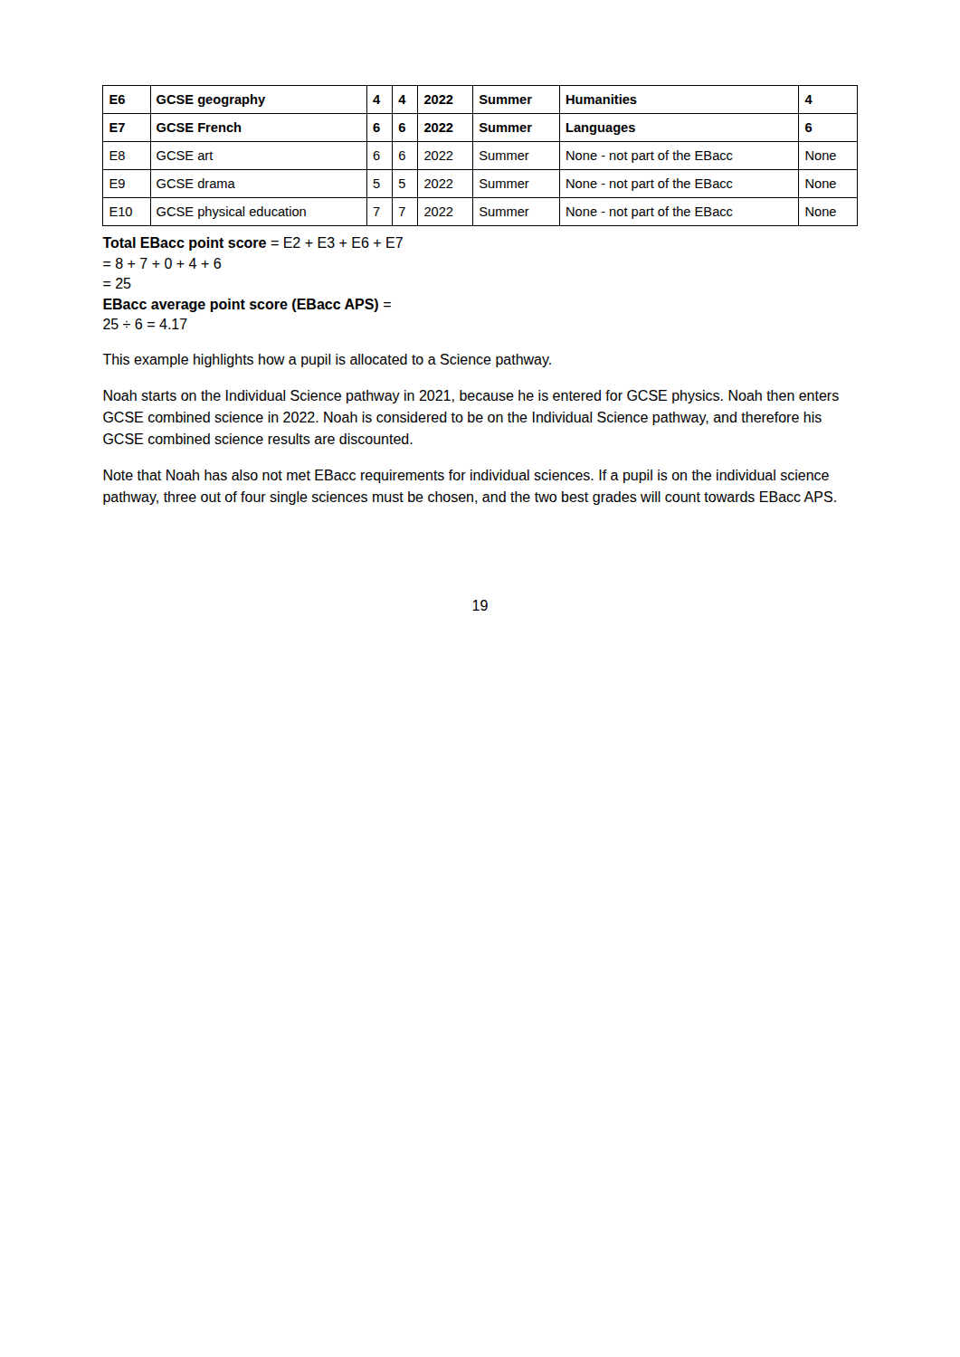| E6 | GCSE geography | 4 | 4 | 2022 | Summer | Humanities | 4 |
| E7 | GCSE French | 6 | 6 | 2022 | Summer | Languages | 6 |
| E8 | GCSE art | 6 | 6 | 2022 | Summer | None - not part of the EBacc | None |
| E9 | GCSE drama | 5 | 5 | 2022 | Summer | None - not part of the EBacc | None |
| E10 | GCSE physical education | 7 | 7 | 2022 | Summer | None - not part of the EBacc | None |
Total EBacc point score = E2 + E3 + E6 + E7
= 8 + 7 + 0 + 4 + 6
= 25
EBacc average point score (EBacc APS) =
25 ÷ 6 = 4.17
This example highlights how a pupil is allocated to a Science pathway.
Noah starts on the Individual Science pathway in 2021, because he is entered for GCSE physics. Noah then enters GCSE combined science in 2022. Noah is considered to be on the Individual Science pathway, and therefore his GCSE combined science results are discounted.
Note that Noah has also not met EBacc requirements for individual sciences. If a pupil is on the individual science pathway, three out of four single sciences must be chosen, and the two best grades will count towards EBacc APS.
19